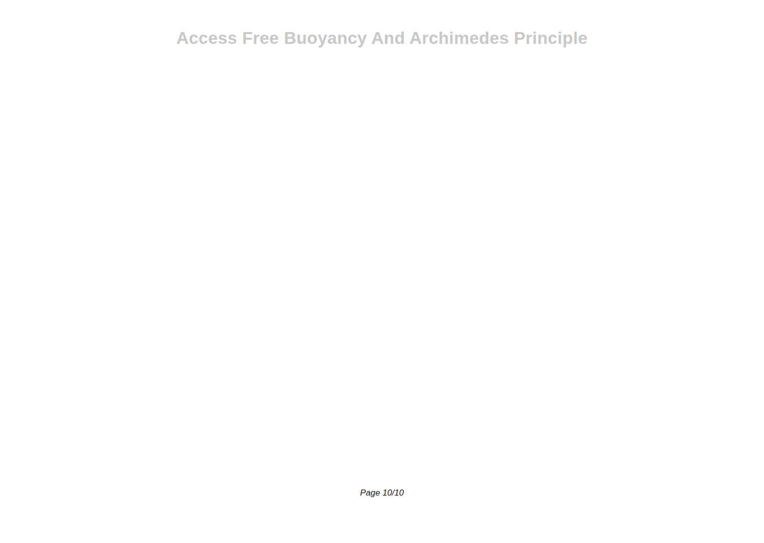Access Free Buoyancy And Archimedes Principle
Page 10/10